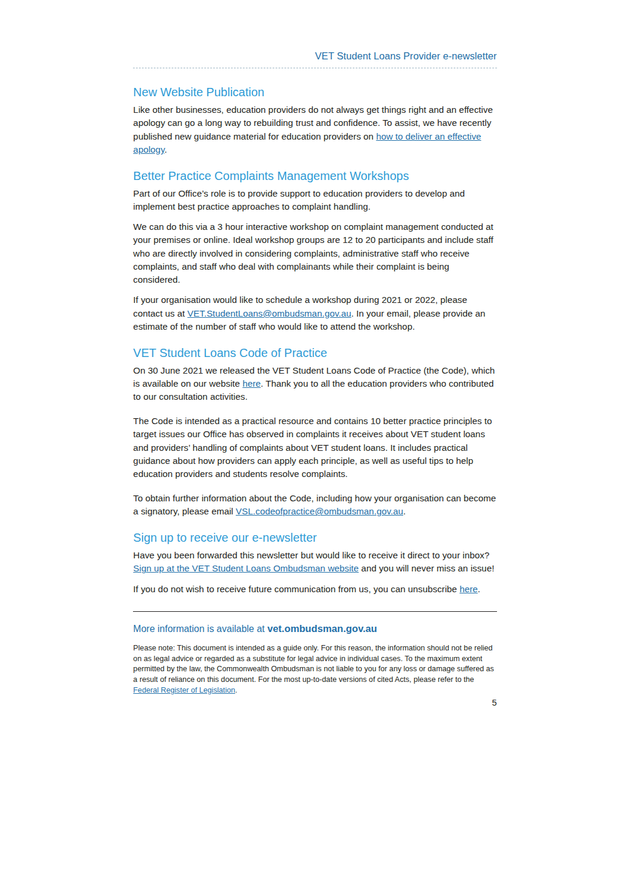VET Student Loans Provider e-newsletter
New Website Publication
Like other businesses, education providers do not always get things right and an effective apology can go a long way to rebuilding trust and confidence. To assist, we have recently published new guidance material for education providers on how to deliver an effective apology.
Better Practice Complaints Management Workshops
Part of our Office’s role is to provide support to education providers to develop and implement best practice approaches to complaint handling.
We can do this via a 3 hour interactive workshop on complaint management conducted at your premises or online. Ideal workshop groups are 12 to 20 participants and include staff who are directly involved in considering complaints, administrative staff who receive complaints, and staff who deal with complainants while their complaint is being considered.
If your organisation would like to schedule a workshop during 2021 or 2022, please contact us at VET.StudentLoans@ombudsman.gov.au. In your email, please provide an estimate of the number of staff who would like to attend the workshop.
VET Student Loans Code of Practice
On 30 June 2021 we released the VET Student Loans Code of Practice (the Code), which is available on our website here. Thank you to all the education providers who contributed to our consultation activities.
The Code is intended as a practical resource and contains 10 better practice principles to target issues our Office has observed in complaints it receives about VET student loans and providers’ handling of complaints about VET student loans. It includes practical guidance about how providers can apply each principle, as well as useful tips to help education providers and students resolve complaints.
To obtain further information about the Code, including how your organisation can become a signatory, please email VSL.codeofpractice@ombudsman.gov.au.
Sign up to receive our e-newsletter
Have you been forwarded this newsletter but would like to receive it direct to your inbox? Sign up at the VET Student Loans Ombudsman website and you will never miss an issue!
If you do not wish to receive future communication from us, you can unsubscribe here.
More information is available at vet.ombudsman.gov.au
Please note: This document is intended as a guide only. For this reason, the information should not be relied on as legal advice or regarded as a substitute for legal advice in individual cases. To the maximum extent permitted by the law, the Commonwealth Ombudsman is not liable to you for any loss or damage suffered as a result of reliance on this document. For the most up-to-date versions of cited Acts, please refer to the Federal Register of Legislation.
5